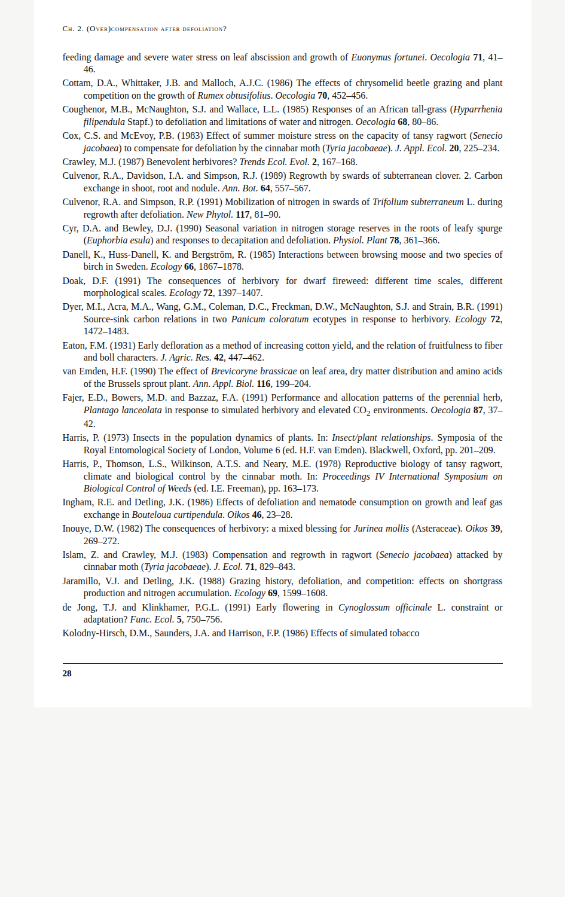Ch. 2. (Over)compensation after defoliation?
feeding damage and severe water stress on leaf abscission and growth of Euonymus fortunei. Oecologia 71, 41–46.
Cottam, D.A., Whittaker, J.B. and Malloch, A.J.C. (1986) The effects of chrysomelid beetle grazing and plant competition on the growth of Rumex obtusifolius. Oecologia 70, 452–456.
Coughenor, M.B., McNaughton, S.J. and Wallace, L.L. (1985) Responses of an African tall-grass (Hyparrhenia filipendula Stapf.) to defoliation and limitations of water and nitrogen. Oecologia 68, 80–86.
Cox, C.S. and McEvoy, P.B. (1983) Effect of summer moisture stress on the capacity of tansy ragwort (Senecio jacobaea) to compensate for defoliation by the cinnabar moth (Tyria jacobaeae). J. Appl. Ecol. 20, 225–234.
Crawley, M.J. (1987) Benevolent herbivores? Trends Ecol. Evol. 2, 167–168.
Culvenor, R.A., Davidson, I.A. and Simpson, R.J. (1989) Regrowth by swards of subterranean clover. 2. Carbon exchange in shoot, root and nodule. Ann. Bot. 64, 557–567.
Culvenor, R.A. and Simpson, R.P. (1991) Mobilization of nitrogen in swards of Trifolium subterraneum L. during regrowth after defoliation. New Phytol. 117, 81–90.
Cyr, D.A. and Bewley, D.J. (1990) Seasonal variation in nitrogen storage reserves in the roots of leafy spurge (Euphorbia esula) and responses to decapitation and defoliation. Physiol. Plant 78, 361–366.
Danell, K., Huss-Danell, K. and Bergström, R. (1985) Interactions between browsing moose and two species of birch in Sweden. Ecology 66, 1867–1878.
Doak, D.F. (1991) The consequences of herbivory for dwarf fireweed: different time scales, different morphological scales. Ecology 72, 1397–1407.
Dyer, M.I., Acra, M.A., Wang, G.M., Coleman, D.C., Freckman, D.W., McNaughton, S.J. and Strain, B.R. (1991) Source-sink carbon relations in two Panicum coloratum ecotypes in response to herbivory. Ecology 72, 1472–1483.
Eaton, F.M. (1931) Early defloration as a method of increasing cotton yield, and the relation of fruitfulness to fiber and boll characters. J. Agric. Res. 42, 447–462.
van Emden, H.F. (1990) The effect of Brevicoryne brassicae on leaf area, dry matter distribution and amino acids of the Brussels sprout plant. Ann. Appl. Biol. 116, 199–204.
Fajer, E.D., Bowers, M.D. and Bazzaz, F.A. (1991) Performance and allocation patterns of the perennial herb, Plantago lanceolata in response to simulated herbivory and elevated CO2 environments. Oecologia 87, 37–42.
Harris, P. (1973) Insects in the population dynamics of plants. In: Insect/plant relationships. Symposia of the Royal Entomological Society of London, Volume 6 (ed. H.F. van Emden). Blackwell, Oxford, pp. 201–209.
Harris, P., Thomson, L.S., Wilkinson, A.T.S. and Neary, M.E. (1978) Reproductive biology of tansy ragwort, climate and biological control by the cinnabar moth. In: Proceedings IV International Symposium on Biological Control of Weeds (ed. I.E. Freeman), pp. 163–173.
Ingham, R.E. and Detling, J.K. (1986) Effects of defoliation and nematode consumption on growth and leaf gas exchange in Bouteloua curtipendula. Oikos 46, 23–28.
Inouye, D.W. (1982) The consequences of herbivory: a mixed blessing for Jurinea mollis (Asteraceae). Oikos 39, 269–272.
Islam, Z. and Crawley, M.J. (1983) Compensation and regrowth in ragwort (Senecio jacobaea) attacked by cinnabar moth (Tyria jacobaeae). J. Ecol. 71, 829–843.
Jaramillo, V.J. and Detling, J.K. (1988) Grazing history, defoliation, and competition: effects on shortgrass production and nitrogen accumulation. Ecology 69, 1599–1608.
de Jong, T.J. and Klinkhamer, P.G.L. (1991) Early flowering in Cynoglossum officinale L. constraint or adaptation? Func. Ecol. 5, 750–756.
Kolodny-Hirsch, D.M., Saunders, J.A. and Harrison, F.P. (1986) Effects of simulated tobacco
28